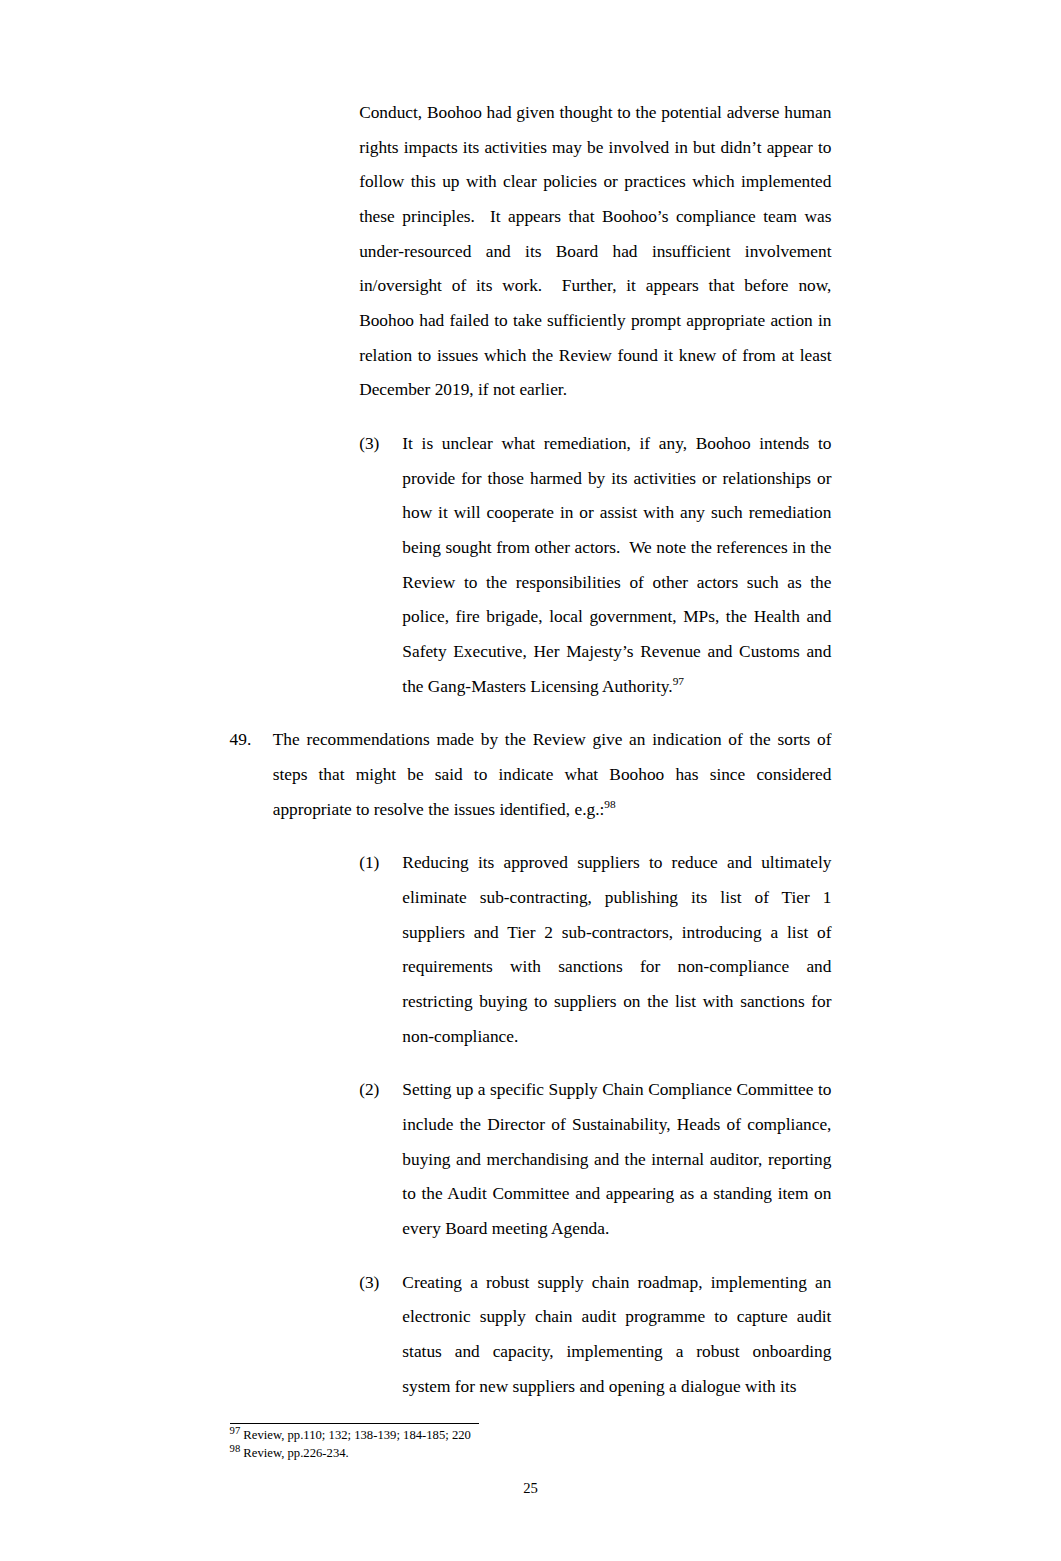Conduct, Boohoo had given thought to the potential adverse human rights impacts its activities may be involved in but didn’t appear to follow this up with clear policies or practices which implemented these principles. It appears that Boohoo’s compliance team was under-resourced and its Board had insufficient involvement in/oversight of its work. Further, it appears that before now, Boohoo had failed to take sufficiently prompt appropriate action in relation to issues which the Review found it knew of from at least December 2019, if not earlier.
(3)
It is unclear what remediation, if any, Boohoo intends to provide for those harmed by its activities or relationships or how it will cooperate in or assist with any such remediation being sought from other actors. We note the references in the Review to the responsibilities of other actors such as the police, fire brigade, local government, MPs, the Health and Safety Executive, Her Majesty’s Revenue and Customs and the Gang-Masters Licensing Authority.97
49.
The recommendations made by the Review give an indication of the sorts of steps that might be said to indicate what Boohoo has since considered appropriate to resolve the issues identified, e.g.:98
(1)
Reducing its approved suppliers to reduce and ultimately eliminate sub-contracting, publishing its list of Tier 1 suppliers and Tier 2 sub-contractors, introducing a list of requirements with sanctions for non-compliance and restricting buying to suppliers on the list with sanctions for non-compliance.
(2)
Setting up a specific Supply Chain Compliance Committee to include the Director of Sustainability, Heads of compliance, buying and merchandising and the internal auditor, reporting to the Audit Committee and appearing as a standing item on every Board meeting Agenda.
(3)
Creating a robust supply chain roadmap, implementing an electronic supply chain audit programme to capture audit status and capacity, implementing a robust onboarding system for new suppliers and opening a dialogue with its
97 Review, pp.110; 132; 138-139; 184-185; 220
98 Review, pp.226-234.
25